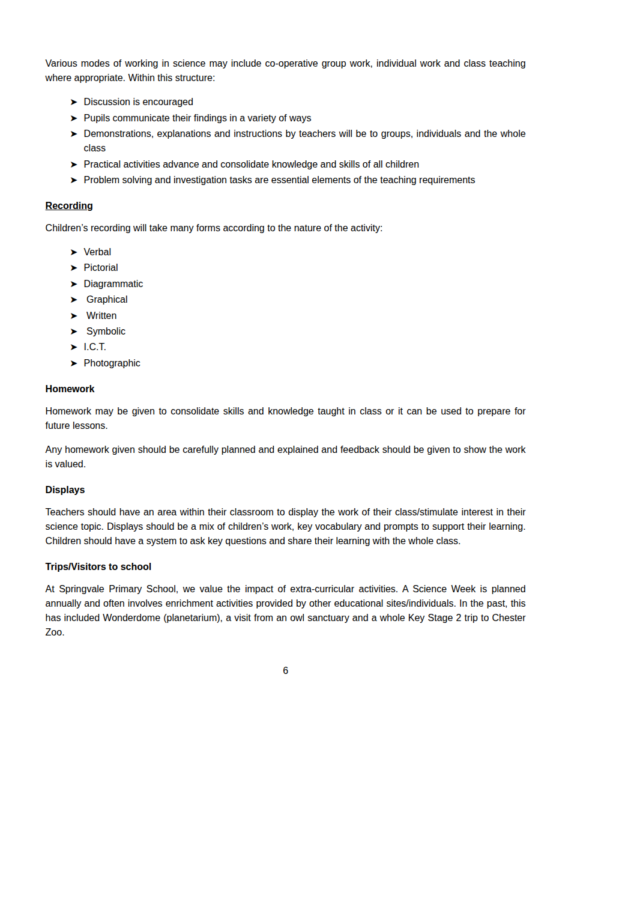Various modes of working in science may include co-operative group work, individual work and class teaching where appropriate. Within this structure:
Discussion is encouraged
Pupils communicate their findings in a variety of ways
Demonstrations, explanations and instructions by teachers will be to groups, individuals and the whole class
Practical activities advance and consolidate knowledge and skills of all children
Problem solving and investigation tasks are essential elements of the teaching requirements
Recording
Children’s recording will take many forms according to the nature of the activity:
Verbal
Pictorial
Diagrammatic
Graphical
Written
Symbolic
I.C.T.
Photographic
Homework
Homework may be given to consolidate skills and knowledge taught in class or it can be used to prepare for future lessons.
Any homework given should be carefully planned and explained and feedback should be given to show the work is valued.
Displays
Teachers should have an area within their classroom to display the work of their class/stimulate interest in their science topic. Displays should be a mix of children’s work, key vocabulary and prompts to support their learning. Children should have a system to ask key questions and share their learning with the whole class.
Trips/Visitors to school
At Springvale Primary School, we value the impact of extra-curricular activities. A Science Week is planned annually and often involves enrichment activities provided by other educational sites/individuals. In the past, this has included Wonderdome (planetarium), a visit from an owl sanctuary and a whole Key Stage 2 trip to Chester Zoo.
6